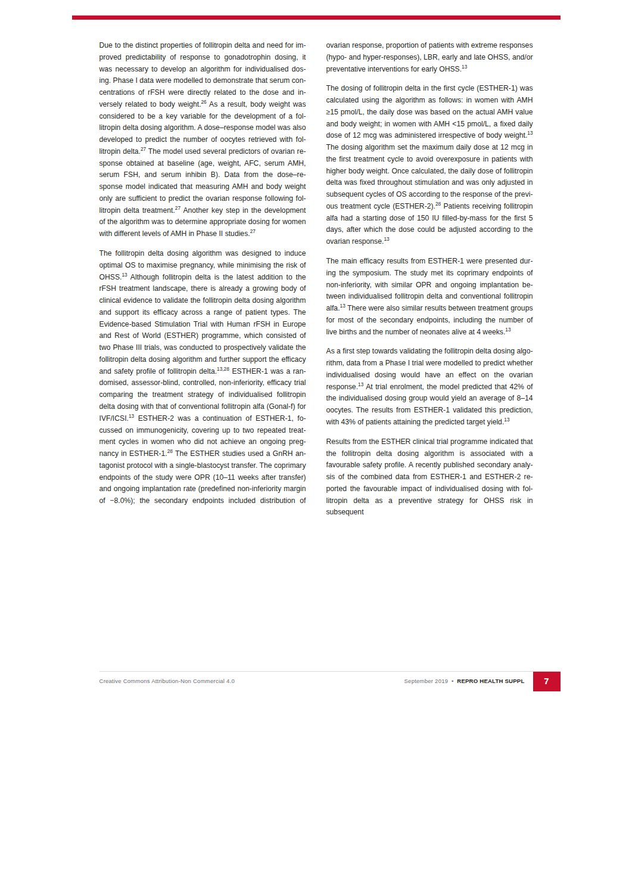Due to the distinct properties of follitropin delta and need for improved predictability of response to gonadotrophin dosing, it was necessary to develop an algorithm for individualised dosing. Phase I data were modelled to demonstrate that serum concentrations of rFSH were directly related to the dose and inversely related to body weight.26 As a result, body weight was considered to be a key variable for the development of a follitropin delta dosing algorithm. A dose–response model was also developed to predict the number of oocytes retrieved with follitropin delta.27 The model used several predictors of ovarian response obtained at baseline (age, weight, AFC, serum AMH, serum FSH, and serum inhibin B). Data from the dose–response model indicated that measuring AMH and body weight only are sufficient to predict the ovarian response following follitropin delta treatment.27 Another key step in the development of the algorithm was to determine appropriate dosing for women with different levels of AMH in Phase II studies.27
The follitropin delta dosing algorithm was designed to induce optimal OS to maximise pregnancy, while minimising the risk of OHSS.13 Although follitropin delta is the latest addition to the rFSH treatment landscape, there is already a growing body of clinical evidence to validate the follitropin delta dosing algorithm and support its efficacy across a range of patient types. The Evidence-based Stimulation Trial with Human rFSH in Europe and Rest of World (ESTHER) programme, which consisted of two Phase III trials, was conducted to prospectively validate the follitropin delta dosing algorithm and further support the efficacy and safety profile of follitropin delta.13,28 ESTHER-1 was a randomised, assessor-blind, controlled, non-inferiority, efficacy trial comparing the treatment strategy of individualised follitropin delta dosing with that of conventional follitropin alfa (Gonal-f) for IVF/ICSI.13 ESTHER-2 was a continuation of ESTHER-1, focussed on immunogenicity, covering up to two repeated treatment cycles in women who did not achieve an ongoing pregnancy in ESTHER-1.28 The ESTHER studies used a GnRH antagonist protocol with a single-blastocyst transfer. The coprimary endpoints of the study were OPR (10–11 weeks after transfer) and ongoing implantation rate (predefined non-inferiority margin of −8.0%); the secondary endpoints included distribution of ovarian response, proportion of patients with extreme responses (hypo- and hyper-responses), LBR, early and late OHSS, and/or preventative interventions for early OHSS.13
The dosing of follitropin delta in the first cycle (ESTHER-1) was calculated using the algorithm as follows: in women with AMH ≥15 pmol/L, the daily dose was based on the actual AMH value and body weight; in women with AMH <15 pmol/L, a fixed daily dose of 12 mcg was administered irrespective of body weight.13 The dosing algorithm set the maximum daily dose at 12 mcg in the first treatment cycle to avoid overexposure in patients with higher body weight. Once calculated, the daily dose of follitropin delta was fixed throughout stimulation and was only adjusted in subsequent cycles of OS according to the response of the previous treatment cycle (ESTHER-2).28 Patients receiving follitropin alfa had a starting dose of 150 IU filled-by-mass for the first 5 days, after which the dose could be adjusted according to the ovarian response.13
The main efficacy results from ESTHER-1 were presented during the symposium. The study met its coprimary endpoints of non-inferiority, with similar OPR and ongoing implantation between individualised follitropin delta and conventional follitropin alfa.13 There were also similar results between treatment groups for most of the secondary endpoints, including the number of live births and the number of neonates alive at 4 weeks.13
As a first step towards validating the follitropin delta dosing algorithm, data from a Phase I trial were modelled to predict whether individualised dosing would have an effect on the ovarian response.13 At trial enrolment, the model predicted that 42% of the individualised dosing group would yield an average of 8–14 oocytes. The results from ESTHER-1 validated this prediction, with 43% of patients attaining the predicted target yield.13
Results from the ESTHER clinical trial programme indicated that the follitropin delta dosing algorithm is associated with a favourable safety profile. A recently published secondary analysis of the combined data from ESTHER-1 and ESTHER-2 reported the favourable impact of individualised dosing with follitropin delta as a preventive strategy for OHSS risk in subsequent
Creative Commons Attribution-Non Commercial 4.0
September 2019 • REPRO HEALTH SUPPL
7